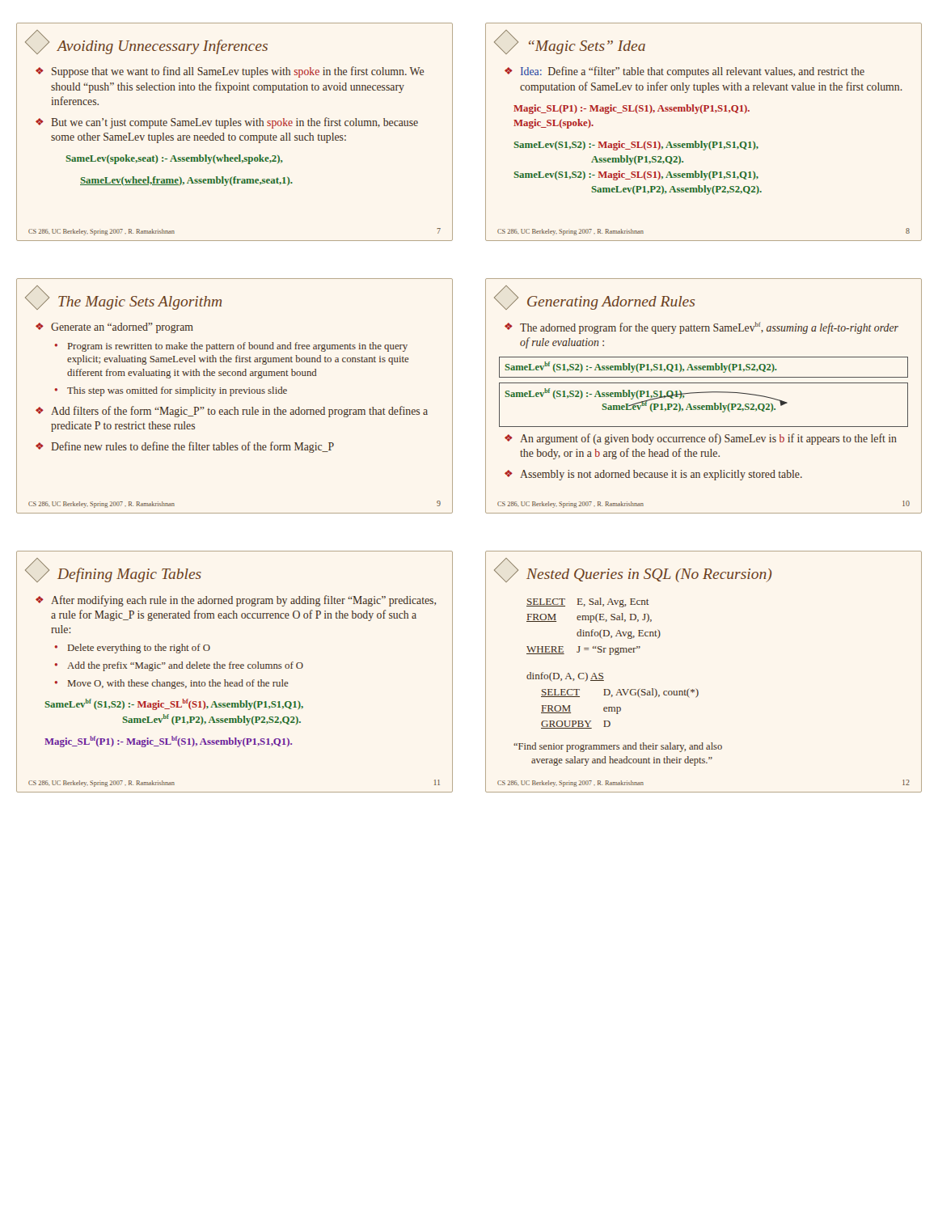Avoiding Unnecessary Inferences
Suppose that we want to find all SameLev tuples with spoke in the first column. We should “push” this selection into the fixpoint computation to avoid unnecessary inferences.
But we can’t just compute SameLev tuples with spoke in the first column, because some other SameLev tuples are needed to compute all such tuples:
SameLev(spoke,seat) :- Assembly(wheel,spoke,2),
SameLev(wheel,frame), Assembly(frame,seat,1).
CS 286, UC Berkeley, Spring 2007 , R. Ramakrishnan 7
“Magic Sets” Idea
Idea: Define a “filter” table that computes all relevant values, and restrict the computation of SameLev to infer only tuples with a relevant value in the first column.
Magic_SL(P1) :- Magic_SL(S1), Assembly(P1,S1,Q1).
Magic_SL(spoke).
SameLev(S1,S2) :- Magic_SL(S1), Assembly(P1,S1,Q1),
Assembly(P1,S2,Q2).
SameLev(S1,S2) :- Magic_SL(S1), Assembly(P1,S1,Q1),
SameLev(P1,P2), Assembly(P2,S2,Q2).
CS 286, UC Berkeley, Spring 2007 , R. Ramakrishnan 8
The Magic Sets Algorithm
Generate an “adorned” program
Program is rewritten to make the pattern of bound and free arguments in the query explicit; evaluating SameLevel with the first argument bound to a constant is quite different from evaluating it with the second argument bound
This step was omitted for simplicity in previous slide
Add filters of the form “Magic_P” to each rule in the adorned program that defines a predicate P to restrict these rules
Define new rules to define the filter tables of the form Magic_P
CS 286, UC Berkeley, Spring 2007 , R. Ramakrishnan 9
Generating Adorned Rules
The adorned program for the query pattern SameLevbf, assuming a left-to-right order of rule evaluation :
SameLevbf (S1,S2) :- Assembly(P1,S1,Q1), Assembly(P1,S2,Q2).
SameLevbf (S1,S2) :- Assembly(P1,S1,Q1),
SameLevbf (P1,P2), Assembly(P2,S2,Q2).
An argument of (a given body occurrence of) SameLev is b if it appears to the left in the body, or in a b arg of the head of the rule.
Assembly is not adorned because it is an explicitly stored table.
CS 286, UC Berkeley, Spring 2007 , R. Ramakrishnan 10
Defining Magic Tables
After modifying each rule in the adorned program by adding filter “Magic” predicates, a rule for Magic_P is generated from each occurrence O of P in the body of such a rule:
Delete everything to the right of O
Add the prefix “Magic” and delete the free columns of O
Move O, with these changes, into the head of the rule
SameLevbf (S1,S2) :- Magic_SLbf(S1), Assembly(P1,S1,Q1),
SameLevbf (P1,P2), Assembly(P2,S2,Q2).
Magic_SLbf(P1) :- Magic_SLbf(S1), Assembly(P1,S1,Q1).
CS 286, UC Berkeley, Spring 2007 , R. Ramakrishnan 11
Nested Queries in SQL (No Recursion)
| SELECT | E, Sal, Avg, Ecnt |
| FROM | emp(E, Sal, D, J), dinfo(D, Avg, Ecnt) |
| WHERE | J = “Sr pgmer” |
dinfo(D, A, C) AS
| SELECT | D, AVG(Sal), count(*) |
| FROM | emp |
| GROUPBY | D |
“Find senior programmers and their salary, and also average salary and headcount in their depts.”
CS 286, UC Berkeley, Spring 2007 , R. Ramakrishnan 12